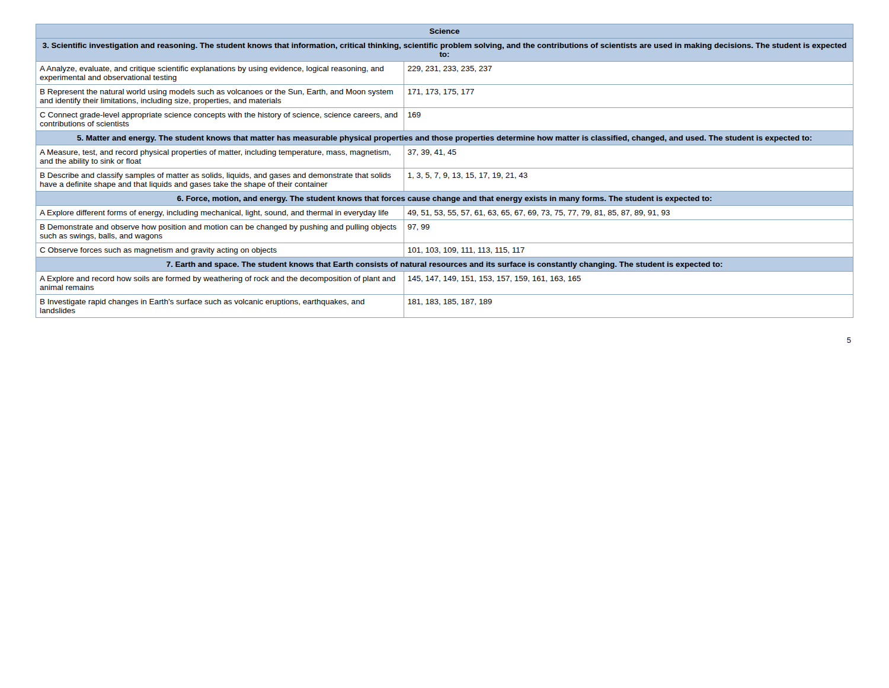| Science |
| --- |
| 3. Scientific investigation and reasoning. The student knows that information, critical thinking, scientific problem solving, and the contributions of scientists are used in making decisions. The student is expected to: |
| A Analyze, evaluate, and critique scientific explanations by using evidence, logical reasoning, and experimental and observational testing | 229, 231, 233, 235, 237 |
| B Represent the natural world using models such as volcanoes or the Sun, Earth, and Moon system and identify their limitations, including size, properties, and materials | 171, 173, 175, 177 |
| C Connect grade-level appropriate science concepts with the history of science, science careers, and contributions of scientists | 169 |
| 5. Matter and energy. The student knows that matter has measurable physical properties and those properties determine how matter is classified, changed, and used. The student is expected to: |
| A Measure, test, and record physical properties of matter, including temperature, mass, magnetism, and the ability to sink or float | 37, 39, 41, 45 |
| B Describe and classify samples of matter as solids, liquids, and gases and demonstrate that solids have a definite shape and that liquids and gases take the shape of their container | 1, 3, 5, 7, 9, 13, 15, 17, 19, 21, 43 |
| 6. Force, motion, and energy. The student knows that forces cause change and that energy exists in many forms. The student is expected to: |
| A Explore different forms of energy, including mechanical, light, sound, and thermal in everyday life | 49, 51, 53, 55, 57, 61, 63, 65, 67, 69, 73, 75, 77, 79, 81, 85, 87, 89, 91, 93 |
| B Demonstrate and observe how position and motion can be changed by pushing and pulling objects such as swings, balls, and wagons | 97, 99 |
| C Observe forces such as magnetism and gravity acting on objects | 101, 103, 109, 111, 113, 115, 117 |
| 7. Earth and space. The student knows that Earth consists of natural resources and its surface is constantly changing. The student is expected to: |
| A Explore and record how soils are formed by weathering of rock and the decomposition of plant and animal remains | 145, 147, 149, 151, 153, 157, 159, 161, 163, 165 |
| B Investigate rapid changes in Earth's surface such as volcanic eruptions, earthquakes, and landslides | 181, 183, 185, 187, 189 |
5